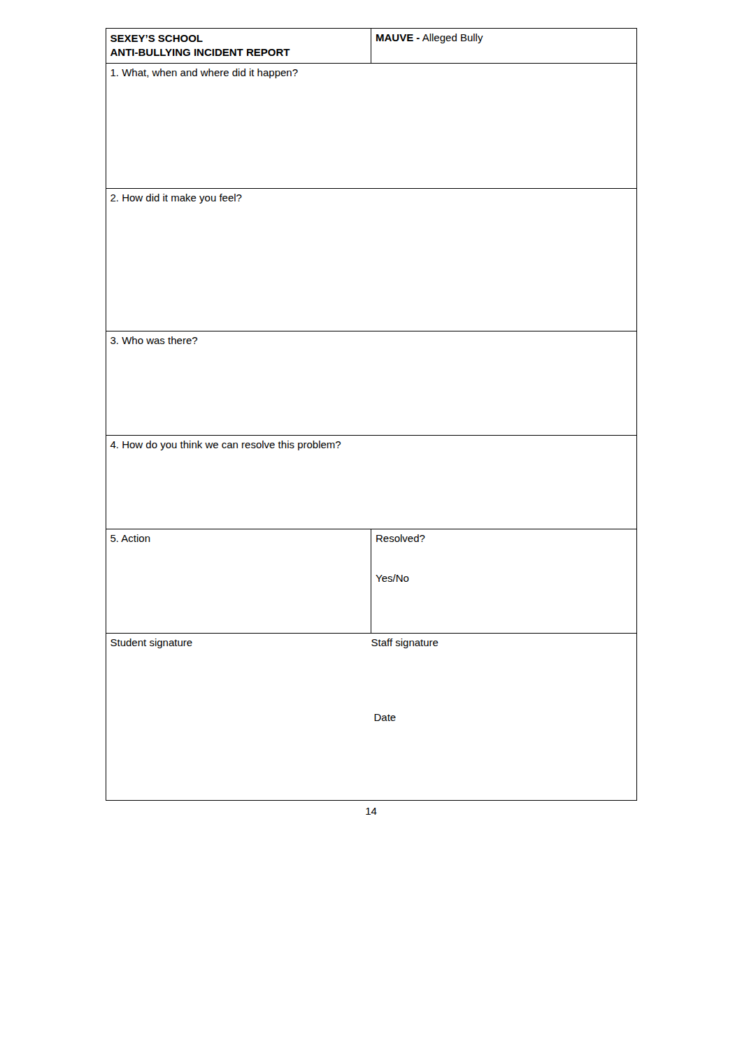| SEXEY’S SCHOOL ANTI-BULLYING INCIDENT REPORT | MAUVE - Alleged Bully |
| 1. What, when and where did it happen? |
| 2. How did it make you feel? |
| 3. Who was there? |
| 4. How do you think we can resolve this problem? |
| 5. Action | Resolved? Yes/No |
| Student signature Staff signature Date |
14